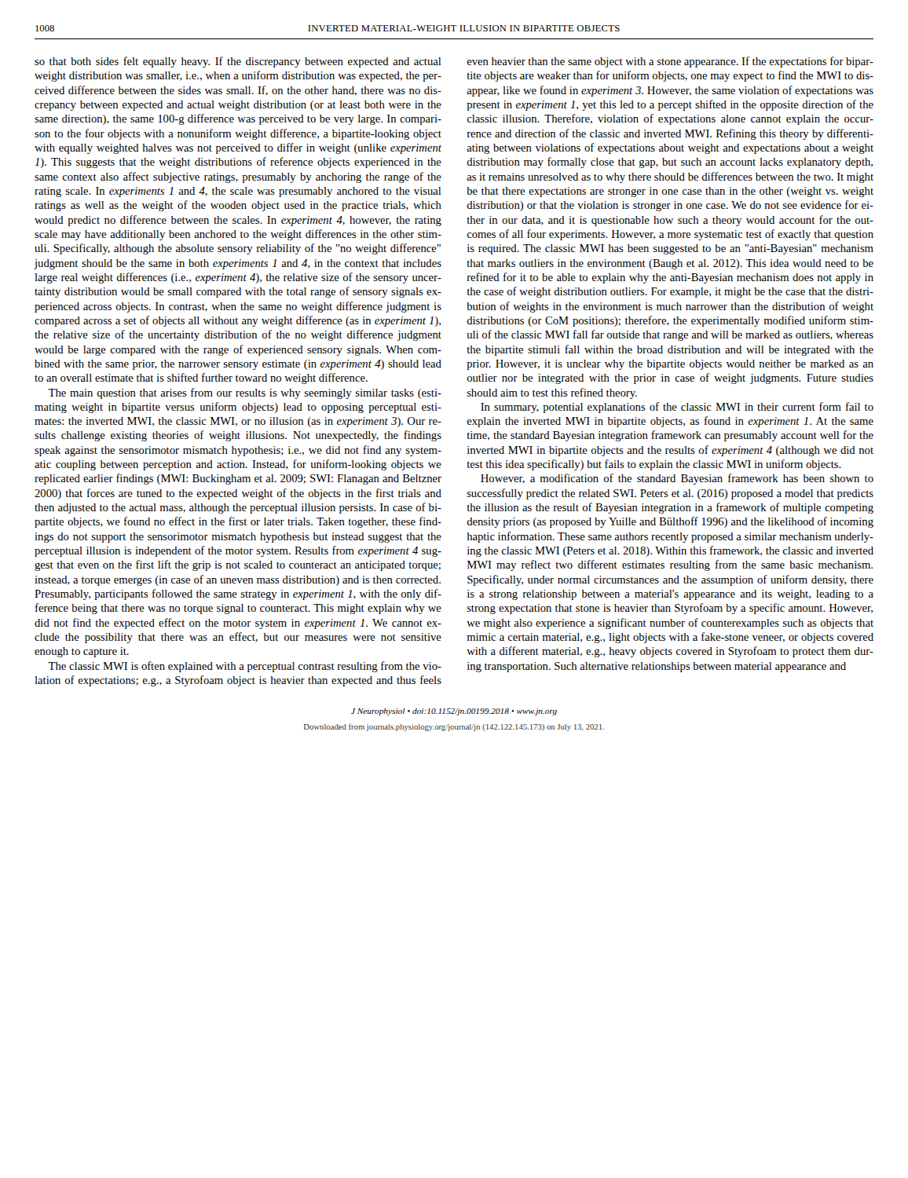1008 Inverted Material-Weight Illusion in Bipartite Objects
so that both sides felt equally heavy. If the discrepancy between expected and actual weight distribution was smaller, i.e., when a uniform distribution was expected, the perceived difference between the sides was small. If, on the other hand, there was no discrepancy between expected and actual weight distribution (or at least both were in the same direction), the same 100-g difference was perceived to be very large. In comparison to the four objects with a nonuniform weight difference, a bipartite-looking object with equally weighted halves was not perceived to differ in weight (unlike experiment 1). This suggests that the weight distributions of reference objects experienced in the same context also affect subjective ratings, presumably by anchoring the range of the rating scale. In experiments 1 and 4, the scale was presumably anchored to the visual ratings as well as the weight of the wooden object used in the practice trials, which would predict no difference between the scales. In experiment 4, however, the rating scale may have additionally been anchored to the weight differences in the other stimuli. Specifically, although the absolute sensory reliability of the "no weight difference" judgment should be the same in both experiments 1 and 4, in the context that includes large real weight differences (i.e., experiment 4), the relative size of the sensory uncertainty distribution would be small compared with the total range of sensory signals experienced across objects. In contrast, when the same no weight difference judgment is compared across a set of objects all without any weight difference (as in experiment 1), the relative size of the uncertainty distribution of the no weight difference judgment would be large compared with the range of experienced sensory signals. When combined with the same prior, the narrower sensory estimate (in experiment 4) should lead to an overall estimate that is shifted further toward no weight difference.
The main question that arises from our results is why seemingly similar tasks (estimating weight in bipartite versus uniform objects) lead to opposing perceptual estimates: the inverted MWI, the classic MWI, or no illusion (as in experiment 3). Our results challenge existing theories of weight illusions. Not unexpectedly, the findings speak against the sensorimotor mismatch hypothesis; i.e., we did not find any systematic coupling between perception and action. Instead, for uniform-looking objects we replicated earlier findings (MWI: Buckingham et al. 2009; SWI: Flanagan and Beltzner 2000) that forces are tuned to the expected weight of the objects in the first trials and then adjusted to the actual mass, although the perceptual illusion persists. In case of bipartite objects, we found no effect in the first or later trials. Taken together, these findings do not support the sensorimotor mismatch hypothesis but instead suggest that the perceptual illusion is independent of the motor system. Results from experiment 4 suggest that even on the first lift the grip is not scaled to counteract an anticipated torque; instead, a torque emerges (in case of an uneven mass distribution) and is then corrected. Presumably, participants followed the same strategy in experiment 1, with the only difference being that there was no torque signal to counteract. This might explain why we did not find the expected effect on the motor system in experiment 1. We cannot exclude the possibility that there was an effect, but our measures were not sensitive enough to capture it.
The classic MWI is often explained with a perceptual contrast resulting from the violation of expectations; e.g., a Styrofoam object is heavier than expected and thus feels even heavier than the same object with a stone appearance. If the expectations for bipartite objects are weaker than for uniform objects, one may expect to find the MWI to disappear, like we found in experiment 3. However, the same violation of expectations was present in experiment 1, yet this led to a percept shifted in the opposite direction of the classic illusion. Therefore, violation of expectations alone cannot explain the occurrence and direction of the classic and inverted MWI. Refining this theory by differentiating between violations of expectations about weight and expectations about a weight distribution may formally close that gap, but such an account lacks explanatory depth, as it remains unresolved as to why there should be differences between the two. It might be that there expectations are stronger in one case than in the other (weight vs. weight distribution) or that the violation is stronger in one case. We do not see evidence for either in our data, and it is questionable how such a theory would account for the outcomes of all four experiments. However, a more systematic test of exactly that question is required. The classic MWI has been suggested to be an "anti-Bayesian" mechanism that marks outliers in the environment (Baugh et al. 2012). This idea would need to be refined for it to be able to explain why the anti-Bayesian mechanism does not apply in the case of weight distribution outliers. For example, it might be the case that the distribution of weights in the environment is much narrower than the distribution of weight distributions (or CoM positions); therefore, the experimentally modified uniform stimuli of the classic MWI fall far outside that range and will be marked as outliers, whereas the bipartite stimuli fall within the broad distribution and will be integrated with the prior. However, it is unclear why the bipartite objects would neither be marked as an outlier nor be integrated with the prior in case of weight judgments. Future studies should aim to test this refined theory.
In summary, potential explanations of the classic MWI in their current form fail to explain the inverted MWI in bipartite objects, as found in experiment 1. At the same time, the standard Bayesian integration framework can presumably account well for the inverted MWI in bipartite objects and the results of experiment 4 (although we did not test this idea specifically) but fails to explain the classic MWI in uniform objects.
However, a modification of the standard Bayesian framework has been shown to successfully predict the related SWI. Peters et al. (2016) proposed a model that predicts the illusion as the result of Bayesian integration in a framework of multiple competing density priors (as proposed by Yuille and Bülthoff 1996) and the likelihood of incoming haptic information. These same authors recently proposed a similar mechanism underlying the classic MWI (Peters et al. 2018). Within this framework, the classic and inverted MWI may reflect two different estimates resulting from the same basic mechanism. Specifically, under normal circumstances and the assumption of uniform density, there is a strong relationship between a material's appearance and its weight, leading to a strong expectation that stone is heavier than Styrofoam by a specific amount. However, we might also experience a significant number of counterexamples such as objects that mimic a certain material, e.g., light objects with a fake-stone veneer, or objects covered with a different material, e.g., heavy objects covered in Styrofoam to protect them during transportation. Such alternative relationships between material appearance and
J Neurophysiol • doi:10.1152/jn.00199.2018 • www.jn.org
Downloaded from journals.physiology.org/journal/jn (142.122.145.173) on July 13, 2021.